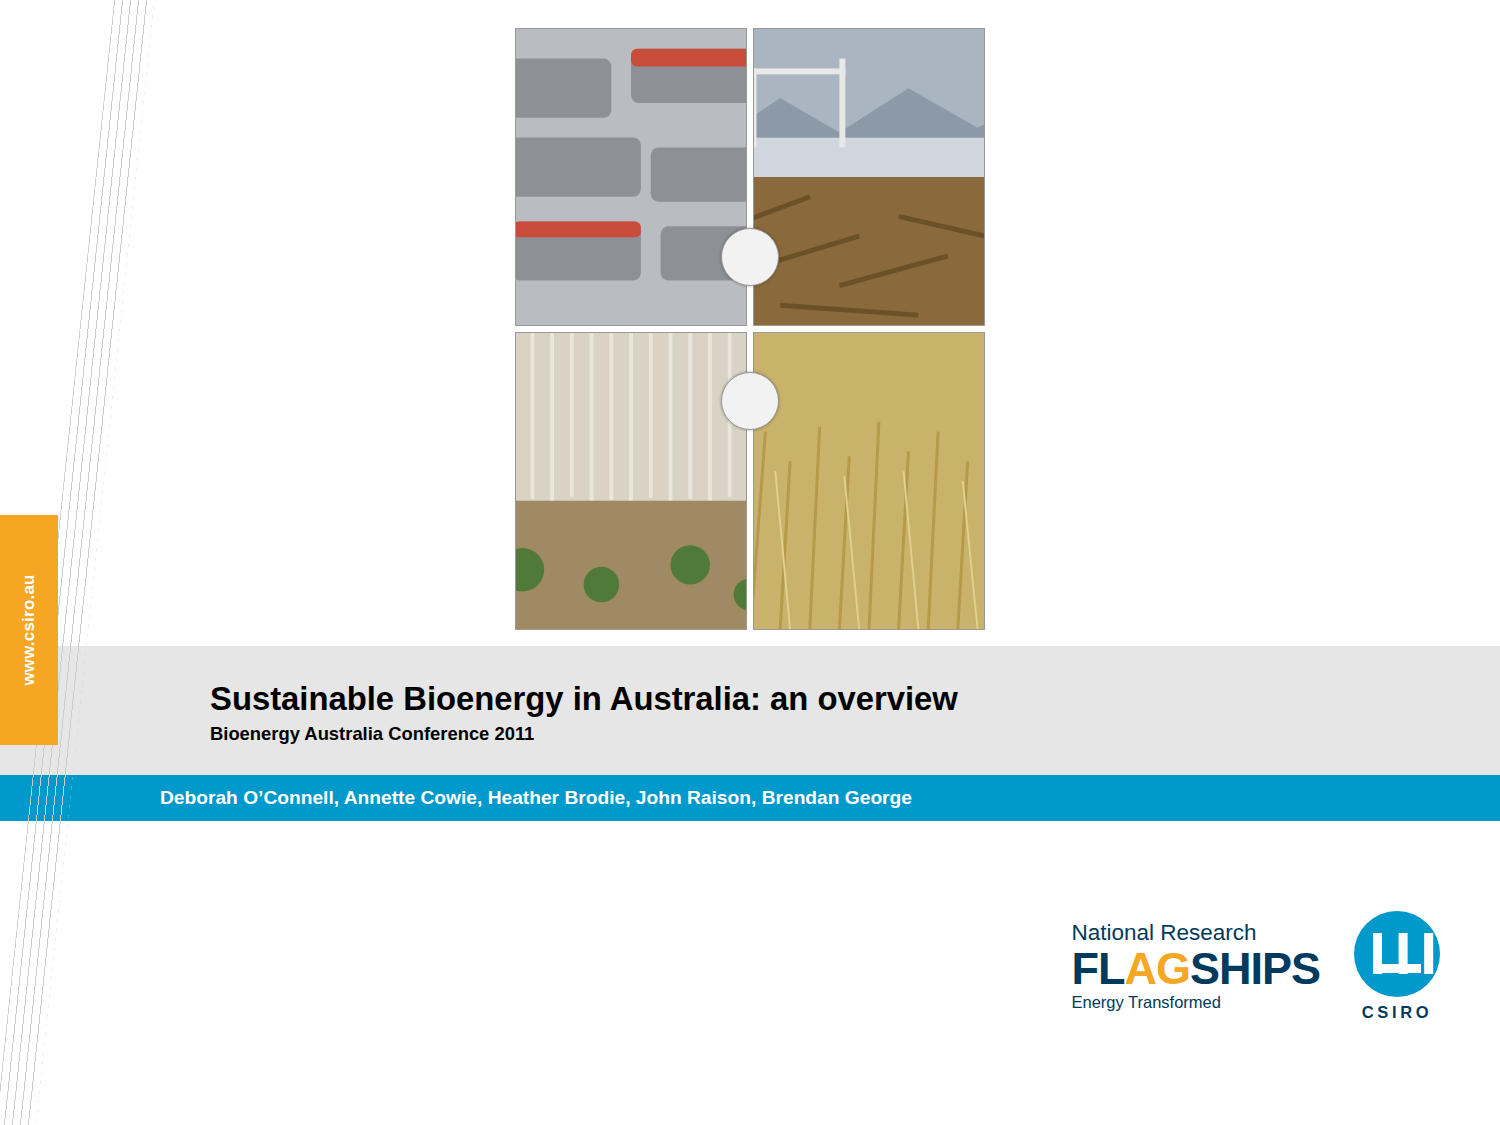www.csiro.au
Sustainable Bioenergy in Australia: an overview
Bioenergy Australia Conference 2011
Deborah O’Connell, Annette Cowie, Heather Brodie, John Raison, Brendan George
National Research FLAGSHIPS Energy Transformed
CSIRO